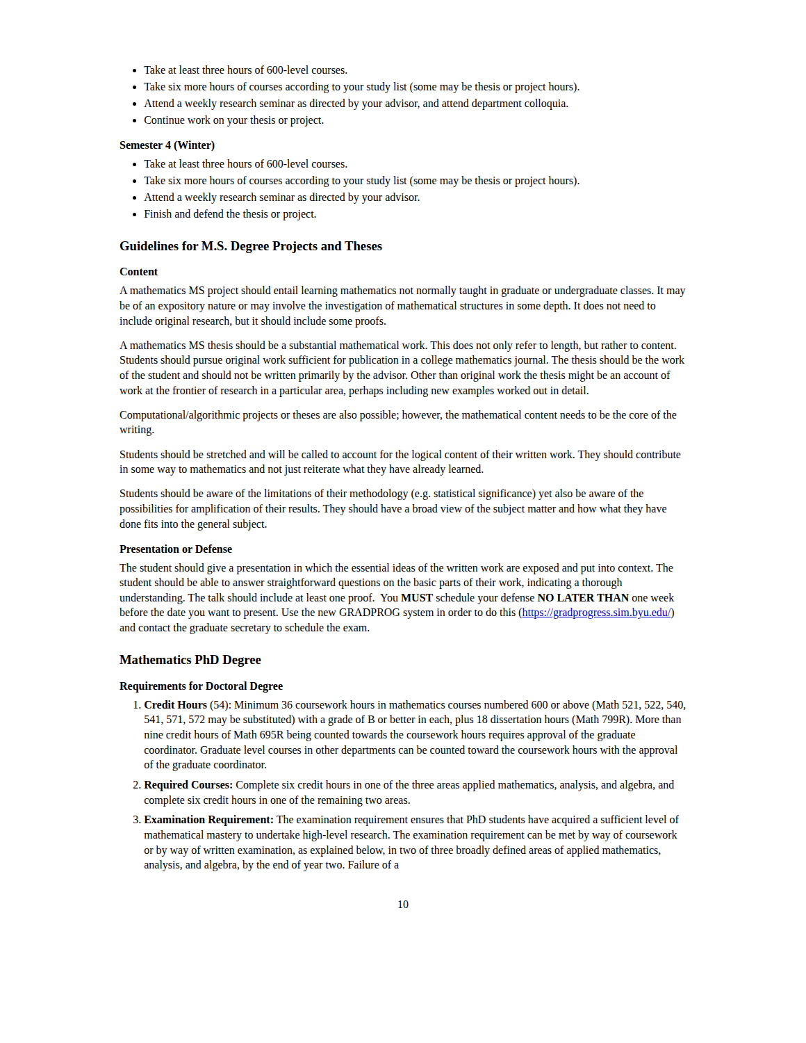Take at least three hours of 600-level courses.
Take six more hours of courses according to your study list (some may be thesis or project hours).
Attend a weekly research seminar as directed by your advisor, and attend department colloquia.
Continue work on your thesis or project.
Semester 4 (Winter)
Take at least three hours of 600-level courses.
Take six more hours of courses according to your study list (some may be thesis or project hours).
Attend a weekly research seminar as directed by your advisor.
Finish and defend the thesis or project.
Guidelines for M.S. Degree Projects and Theses
Content
A mathematics MS project should entail learning mathematics not normally taught in graduate or undergraduate classes. It may be of an expository nature or may involve the investigation of mathematical structures in some depth. It does not need to include original research, but it should include some proofs.
A mathematics MS thesis should be a substantial mathematical work. This does not only refer to length, but rather to content. Students should pursue original work sufficient for publication in a college mathematics journal. The thesis should be the work of the student and should not be written primarily by the advisor. Other than original work the thesis might be an account of work at the frontier of research in a particular area, perhaps including new examples worked out in detail.
Computational/algorithmic projects or theses are also possible; however, the mathematical content needs to be the core of the writing.
Students should be stretched and will be called to account for the logical content of their written work. They should contribute in some way to mathematics and not just reiterate what they have already learned.
Students should be aware of the limitations of their methodology (e.g. statistical significance) yet also be aware of the possibilities for amplification of their results. They should have a broad view of the subject matter and how what they have done fits into the general subject.
Presentation or Defense
The student should give a presentation in which the essential ideas of the written work are exposed and put into context. The student should be able to answer straightforward questions on the basic parts of their work, indicating a thorough understanding. The talk should include at least one proof. You MUST schedule your defense NO LATER THAN one week before the date you want to present. Use the new GRADPROG system in order to do this (https://gradprogress.sim.byu.edu/) and contact the graduate secretary to schedule the exam.
Mathematics PhD Degree
Requirements for Doctoral Degree
Credit Hours (54): Minimum 36 coursework hours in mathematics courses numbered 600 or above (Math 521, 522, 540, 541, 571, 572 may be substituted) with a grade of B or better in each, plus 18 dissertation hours (Math 799R). More than nine credit hours of Math 695R being counted towards the coursework hours requires approval of the graduate coordinator. Graduate level courses in other departments can be counted toward the coursework hours with the approval of the graduate coordinator.
Required Courses: Complete six credit hours in one of the three areas applied mathematics, analysis, and algebra, and complete six credit hours in one of the remaining two areas.
Examination Requirement: The examination requirement ensures that PhD students have acquired a sufficient level of mathematical mastery to undertake high-level research. The examination requirement can be met by way of coursework or by way of written examination, as explained below, in two of three broadly defined areas of applied mathematics, analysis, and algebra, by the end of year two. Failure of a
10